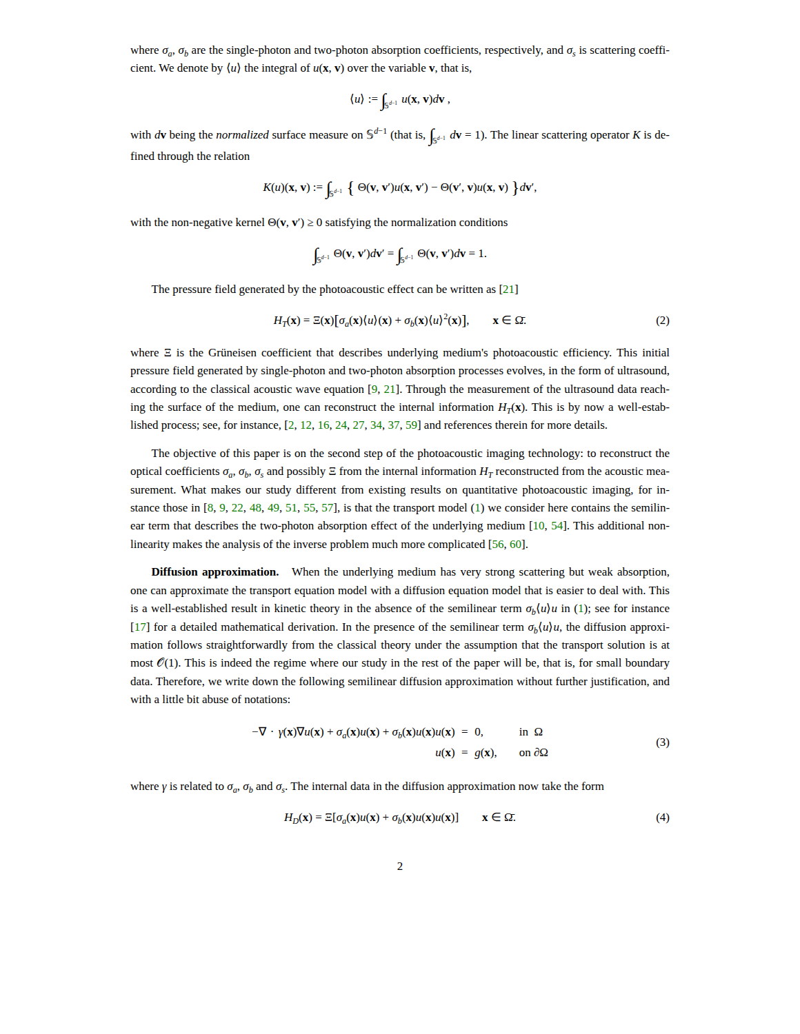where σa, σb are the single-photon and two-photon absorption coefficients, respectively, and σs is scattering coefficient. We denote by ⟨u⟩ the integral of u(x, v) over the variable v, that is,
⟨u⟩ := ∫𝕊d−1 u(x, v)dv ,
with dv being the normalized surface measure on 𝕊d−1 (that is, ∫𝕊d−1 dv = 1). The linear scattering operator K is defined through the relation
K(u)(x, v) := ∫𝕊d−1 { Θ(v, v′)u(x, v′) − Θ(v′, v)u(x, v) }dv′,
with the non-negative kernel Θ(v, v′) ≥ 0 satisfying the normalization conditions
∫𝕊d−1 Θ(v, v′)dv′ = ∫𝕊d−1 Θ(v, v′)dv = 1.
The pressure field generated by the photoacoustic effect can be written as [21]
HT(x) = Ξ(x)[σa(x)⟨u⟩(x) + σb(x)⟨u⟩2(x)], x ∈ Ω̄.
(2)
where Ξ is the Grüneisen coefficient that describes underlying medium's photoacoustic efficiency. This initial pressure field generated by single-photon and two-photon absorption processes evolves, in the form of ultrasound, according to the classical acoustic wave equation [9, 21]. Through the measurement of the ultrasound data reaching the surface of the medium, one can reconstruct the internal information HT(x). This is by now a well-established process; see, for instance, [2, 12, 16, 24, 27, 34, 37, 59] and references therein for more details.
The objective of this paper is on the second step of the photoacoustic imaging technology: to reconstruct the optical coefficients σa, σb, σs and possibly Ξ from the internal information HT reconstructed from the acoustic measurement. What makes our study different from existing results on quantitative photoacoustic imaging, for instance those in [8, 9, 22, 48, 49, 51, 55, 57], is that the transport model (1) we consider here contains the semilinear term that describes the two-photon absorption effect of the underlying medium [10, 54]. This additional nonlinearity makes the analysis of the inverse problem much more complicated [56, 60].
Diffusion approximation. When the underlying medium has very strong scattering but weak absorption, one can approximate the transport equation model with a diffusion equation model that is easier to deal with. This is a well-established result in kinetic theory in the absence of the semilinear term σb⟨u⟩u in (1); see for instance [17] for a detailed mathematical derivation. In the presence of the semilinear term σb⟨u⟩u, the diffusion approximation follows straightforwardly from the classical theory under the assumption that the transport solution is at most 𝒪(1). This is indeed the regime where our study in the rest of the paper will be, that is, for small boundary data. Therefore, we write down the following semilinear diffusion approximation without further justification, and with a little bit abuse of notations:
| − ∇ · γ ( x ) ∇ u ( x ) + σ a ( x ) u ( x ) + σ b ( x ) u ( x ) u ( x ) | = | 0, | in Ω |
| u ( x ) | = | g ( x ), | on ∂Ω |
(3)
where γ is related to σa, σb and σs. The internal data in the diffusion approximation now take the form
HD(x) = Ξ[σa(x)u(x) + σb(x)u(x)u(x)] x ∈ Ω̄.
(4)
2